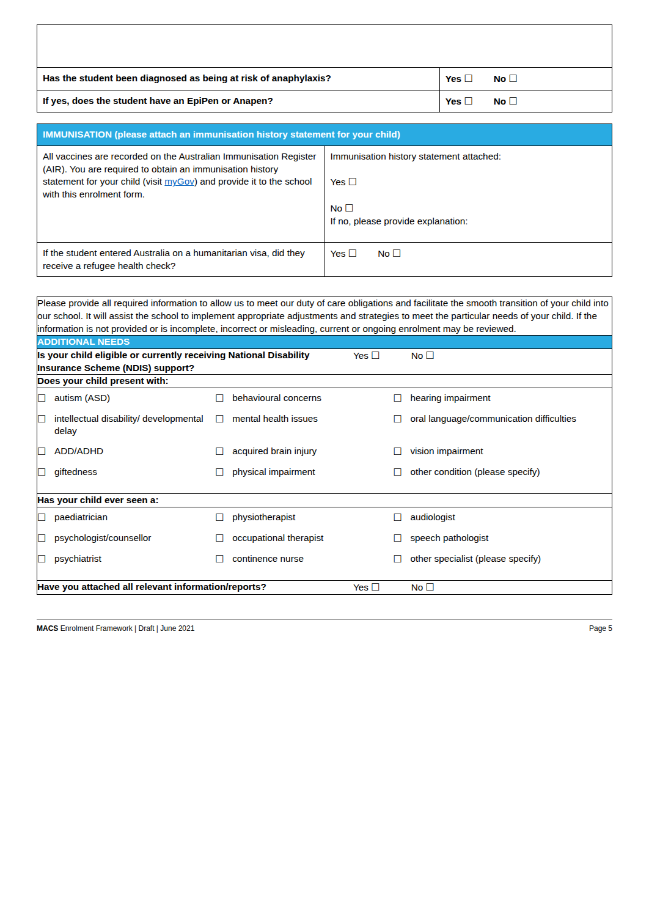| Has the student been diagnosed as being at risk of anaphylaxis? | Yes ☐ No ☐ |
| If yes, does the student have an EpiPen or Anapen? | Yes ☐ No ☐ |
| IMMUNISATION (please attach an immunisation history statement for your child) |
| All vaccines are recorded on the Australian Immunisation Register (AIR). You are required to obtain an immunisation history statement for your child (visit myGov ) and provide it to the school with this enrolment form. | Immunisation history statement attached: Yes ☐ No ☐ If no, please provide explanation: |
| If the student entered Australia on a humanitarian visa, did they receive a refugee health check? | Yes ☐ No ☐ |
| Please provide all required information to allow us to meet our duty of care obligations and facilitate the smooth transition of your child into our school. It will assist the school to implement appropriate adjustments and strategies to meet the particular needs of your child. If the information is not provided or is incomplete, incorrect or misleading, current or ongoing enrolment may be reviewed. |
| ADDITIONAL NEEDS |
| / Is your child eligible or currently receiving National Disability Insurance Scheme (NDIS) support? / Yes ☐ No ☐ / |
| Does your child present with: |
| / ☐ / autism (ASD) / ☐ / behavioural concerns / ☐ / hearing impairment / / ☐ / intellectual disability/ developmental delay / ☐ / mental health issues / ☐ / oral language/communication difficulties / / ☐ / ADD/ADHD / ☐ / acquired brain injury / ☐ / vision impairment / / ☐ / giftedness / ☐ / physical impairment / ☐ / other condition (please specify) / |
| Has your child ever seen a: |
| / ☐ / paediatrician / ☐ / physiotherapist / ☐ / audiologist / / ☐ / psychologist/counsellor / ☐ / occupational therapist / ☐ / speech pathologist / / ☐ / psychiatrist / ☐ / continence nurse / ☐ / other specialist (please specify) / |
| / Have you attached all relevant information/reports? / Yes ☐ No ☐ / |
MACS Enrolment Framework | Draft | June 2021 Page 5